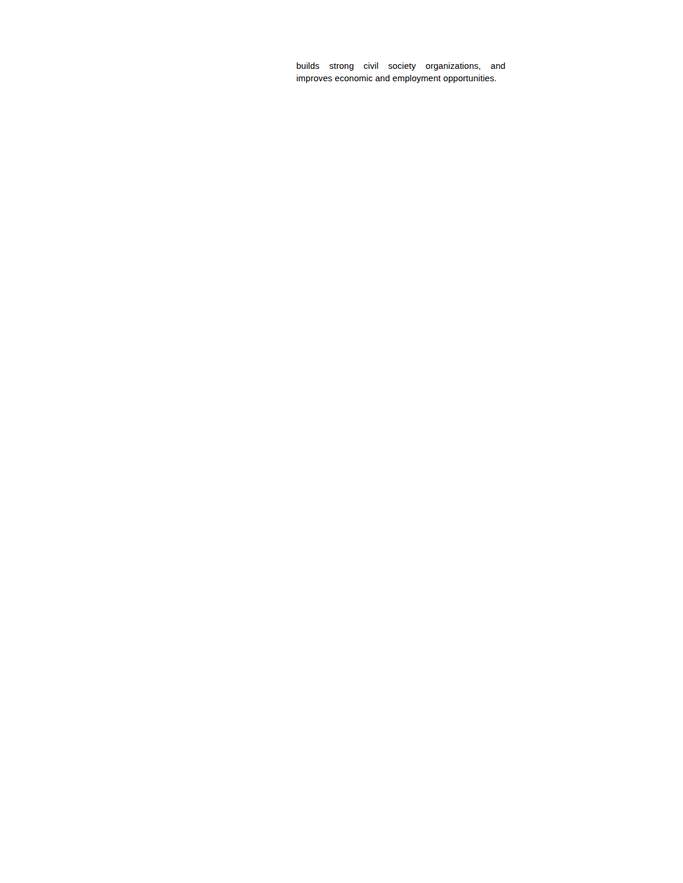builds strong civil society organizations, and improves economic and employment opportunities.